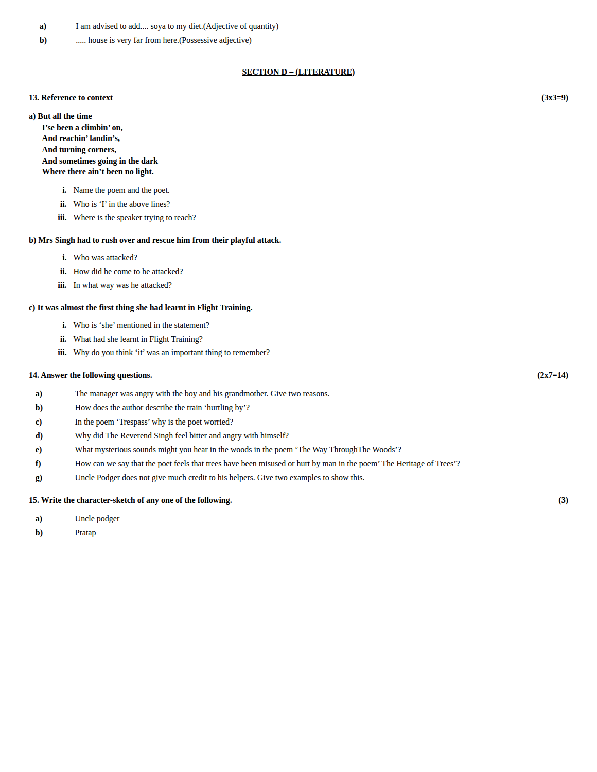a) I am advised to add.... soya to my diet.(Adjective of quantity)
b)..... house is very far from here.(Possessive adjective)
SECTION D – (LITERATURE)
13. Reference to context (3x3=9)
a) But all the time I’se been a climbin’ on, And reachin’ landin’s, And turning corners, And sometimes going in the dark Where there ain’t been no light.
i. Name the poem and the poet.
ii. Who is ‘I’ in the above lines?
iii. Where is the speaker trying to reach?
b) Mrs Singh had to rush over and rescue him from their playful attack.
i. Who was attacked?
ii. How did he come to be attacked?
iii. In what way was he attacked?
c) It was almost the first thing she had learnt in Flight Training.
i. Who is ‘she’ mentioned in the statement?
ii. What had she learnt in Flight Training?
iii. Why do you think ‘it’ was an important thing to remember?
14. Answer the following questions. (2x7=14)
a) The manager was angry with the boy and his grandmother. Give two reasons.
b) How does the author describe the train ‘hurtling by’?
c) In the poem ‘Trespass’ why is the poet worried?
d) Why did The Reverend Singh feel bitter and angry with himself?
e) What mysterious sounds might you hear in the woods in the poem ‘The Way ThroughThe Woods’?
f) How can we say that the poet feels that trees have been misused or hurt by man in the poem’ The Heritage of Trees’?
g) Uncle Podger does not give much credit to his helpers. Give two examples to show this.
15. Write the character-sketch of any one of the following. (3)
a) Uncle podger
b) Pratap